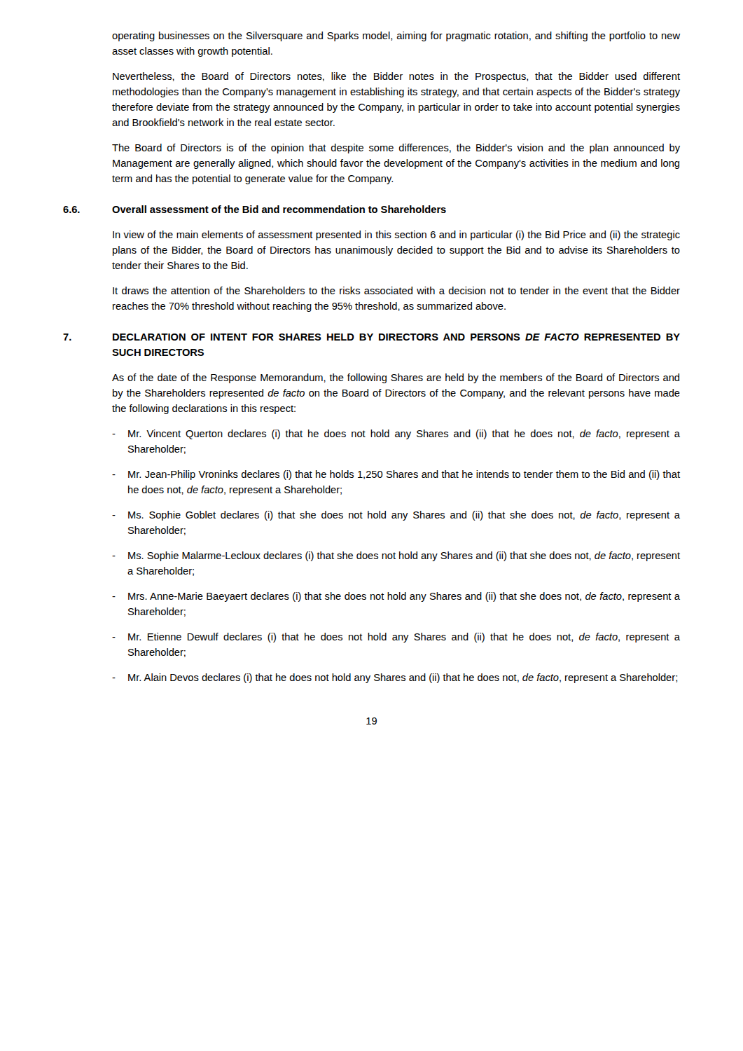operating businesses on the Silversquare and Sparks model, aiming for pragmatic rotation, and shifting the portfolio to new asset classes with growth potential.
Nevertheless, the Board of Directors notes, like the Bidder notes in the Prospectus, that the Bidder used different methodologies than the Company's management in establishing its strategy, and that certain aspects of the Bidder's strategy therefore deviate from the strategy announced by the Company, in particular in order to take into account potential synergies and Brookfield's network in the real estate sector.
The Board of Directors is of the opinion that despite some differences, the Bidder's vision and the plan announced by Management are generally aligned, which should favor the development of the Company's activities in the medium and long term and has the potential to generate value for the Company.
6.6. Overall assessment of the Bid and recommendation to Shareholders
In view of the main elements of assessment presented in this section 6 and in particular (i) the Bid Price and (ii) the strategic plans of the Bidder, the Board of Directors has unanimously decided to support the Bid and to advise its Shareholders to tender their Shares to the Bid.
It draws the attention of the Shareholders to the risks associated with a decision not to tender in the event that the Bidder reaches the 70% threshold without reaching the 95% threshold, as summarized above.
7. DECLARATION OF INTENT FOR SHARES HELD BY DIRECTORS AND PERSONS DE FACTO REPRESENTED BY SUCH DIRECTORS
As of the date of the Response Memorandum, the following Shares are held by the members of the Board of Directors and by the Shareholders represented de facto on the Board of Directors of the Company, and the relevant persons have made the following declarations in this respect:
Mr. Vincent Querton declares (i) that he does not hold any Shares and (ii) that he does not, de facto, represent a Shareholder;
Mr. Jean-Philip Vroninks declares (i) that he holds 1,250 Shares and that he intends to tender them to the Bid and (ii) that he does not, de facto, represent a Shareholder;
Ms. Sophie Goblet declares (i) that she does not hold any Shares and (ii) that she does not, de facto, represent a Shareholder;
Ms. Sophie Malarme-Lecloux declares (i) that she does not hold any Shares and (ii) that she does not, de facto, represent a Shareholder;
Mrs. Anne-Marie Baeyaert declares (i) that she does not hold any Shares and (ii) that she does not, de facto, represent a Shareholder;
Mr. Etienne Dewulf declares (i) that he does not hold any Shares and (ii) that he does not, de facto, represent a Shareholder;
Mr. Alain Devos declares (i) that he does not hold any Shares and (ii) that he does not, de facto, represent a Shareholder;
19